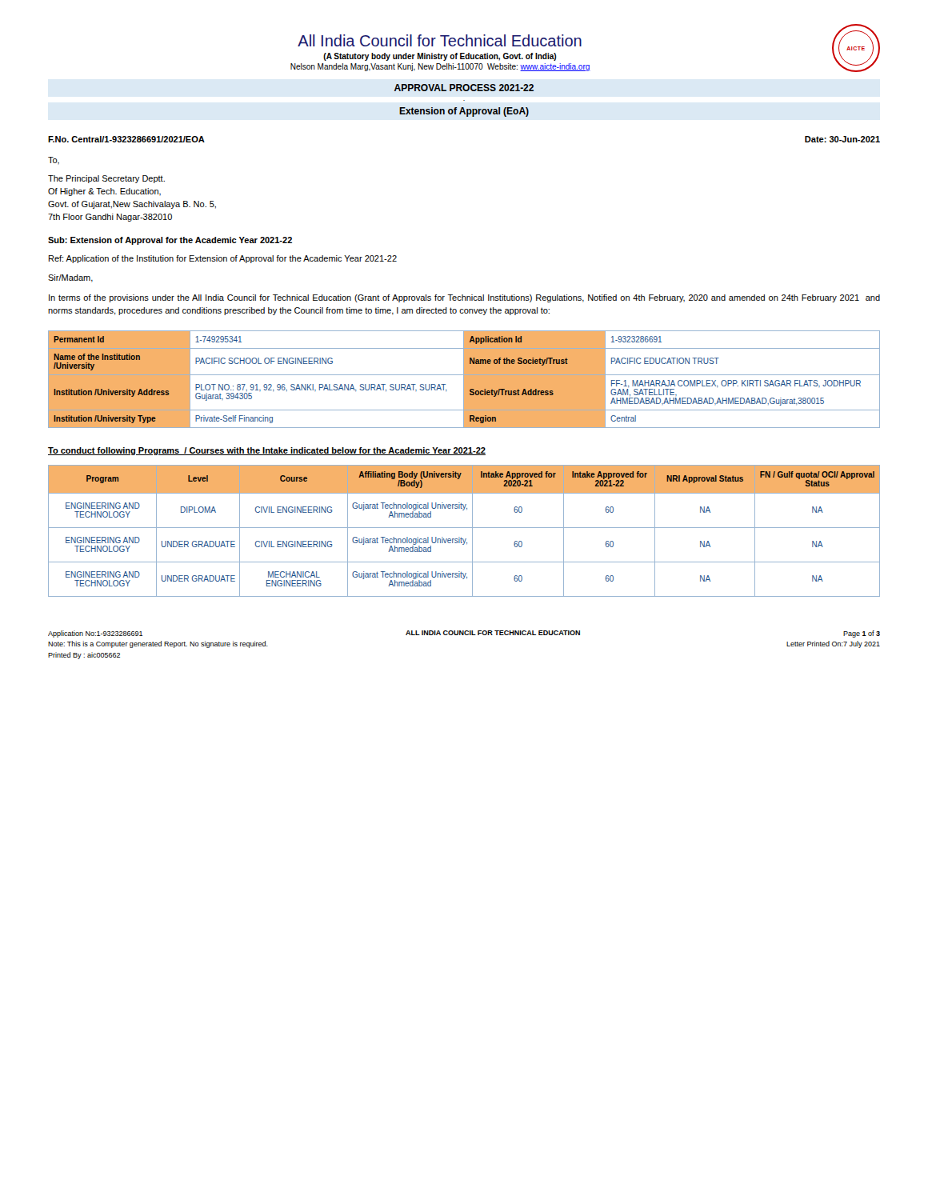AICTE
All India Council for Technical Education
(A Statutory body under Ministry of Education, Govt. of India)
Nelson Mandela Marg,Vasant Kunj, New Delhi-110070 Website: www.aicte-india.org
APPROVAL PROCESS 2021-22
.
Extension of Approval (EoA)
F.No. Central/1-9323286691/2021/EOA Date: 30-Jun-2021
To,
The Principal Secretary Deptt.
Of Higher & Tech. Education,
Govt. of Gujarat,New Sachivalaya B. No. 5,
7th Floor Gandhi Nagar-382010
Sub: Extension of Approval for the Academic Year 2021-22
Ref: Application of the Institution for Extension of Approval for the Academic Year 2021-22
Sir/Madam,
In terms of the provisions under the All India Council for Technical Education (Grant of Approvals for Technical Institutions) Regulations, Notified on 4th February, 2020 and amended on 24th February 2021 and norms standards, procedures and conditions prescribed by the Council from time to time, I am directed to convey the approval to:
| Permanent Id | 1-749295341 | Application Id | 1-9323286691 |
| Name of the Institution /University | PACIFIC SCHOOL OF ENGINEERING | Name of the Society/Trust | PACIFIC EDUCATION TRUST |
| Institution /University Address | PLOT NO.: 87, 91, 92, 96, SANKI, PALSANA, SURAT, SURAT, SURAT, Gujarat, 394305 | Society/Trust Address | FF-1, MAHARAJA COMPLEX, OPP. KIRTI SAGAR FLATS, JODHPUR GAM, SATELLITE, AHMEDABAD,AHMEDABAD,AHMEDABAD,Gujarat,380015 |
| Institution /University Type | Private-Self Financing | Region | Central |
To conduct following Programs / Courses with the Intake indicated below for the Academic Year 2021-22
| Program | Level | Course | Affiliating Body (University /Body) | Intake Approved for 2020-21 | Intake Approved for 2021-22 | NRI Approval Status | FN / Gulf quota/ OCI/ Approval Status |
| --- | --- | --- | --- | --- | --- | --- | --- |
| ENGINEERING AND TECHNOLOGY | DIPLOMA | CIVIL ENGINEERING | Gujarat Technological University, Ahmedabad | 60 | 60 | NA | NA |
| ENGINEERING AND TECHNOLOGY | UNDER GRADUATE | CIVIL ENGINEERING | Gujarat Technological University, Ahmedabad | 60 | 60 | NA | NA |
| ENGINEERING AND TECHNOLOGY | UNDER GRADUATE | MECHANICAL ENGINEERING | Gujarat Technological University, Ahmedabad | 60 | 60 | NA | NA |
Application No:1-9323286691
Page 1 of 3
ALL INDIA COUNCIL FOR TECHNICAL EDUCATION
Note: This is a Computer generated Report. No signature is required.
Printed By : aic005662
Letter Printed On:7 July 2021